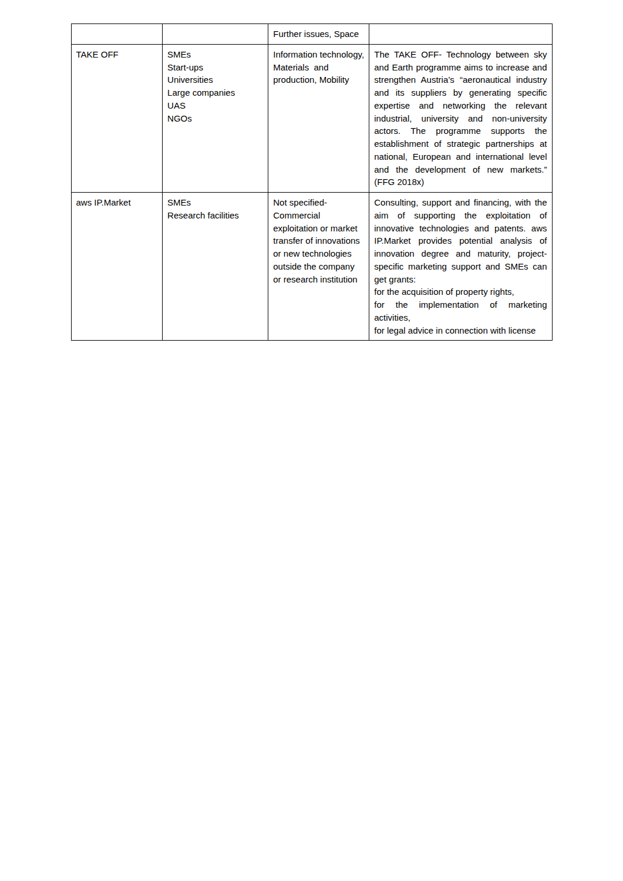| | | Further issues, Space | |
| TAKE OFF | SMEs Start-ups Universities Large companies UAS NGOs | Information technology, Materials and production, Mobility | The TAKE OFF- Technology between sky and Earth programme aims to increase and strengthen Austria’s “aeronautical industry and its suppliers by generating specific expertise and networking the relevant industrial, university and non-university actors. The programme supports the establishment of strategic partnerships at national, European and international level and the development of new markets.” (FFG 2018x) |
| aws IP.Market | SMEs Research facilities | Not specified- Commercial exploitation or market transfer of innovations or new technologies outside the company or research institution | Consulting, support and financing, with the aim of supporting the exploitation of innovative technologies and patents. aws IP.Market provides potential analysis of innovation degree and maturity, project-specific marketing support and SMEs can get grants: for the acquisition of property rights, for the implementation of marketing activities, for legal advice in connection with license |